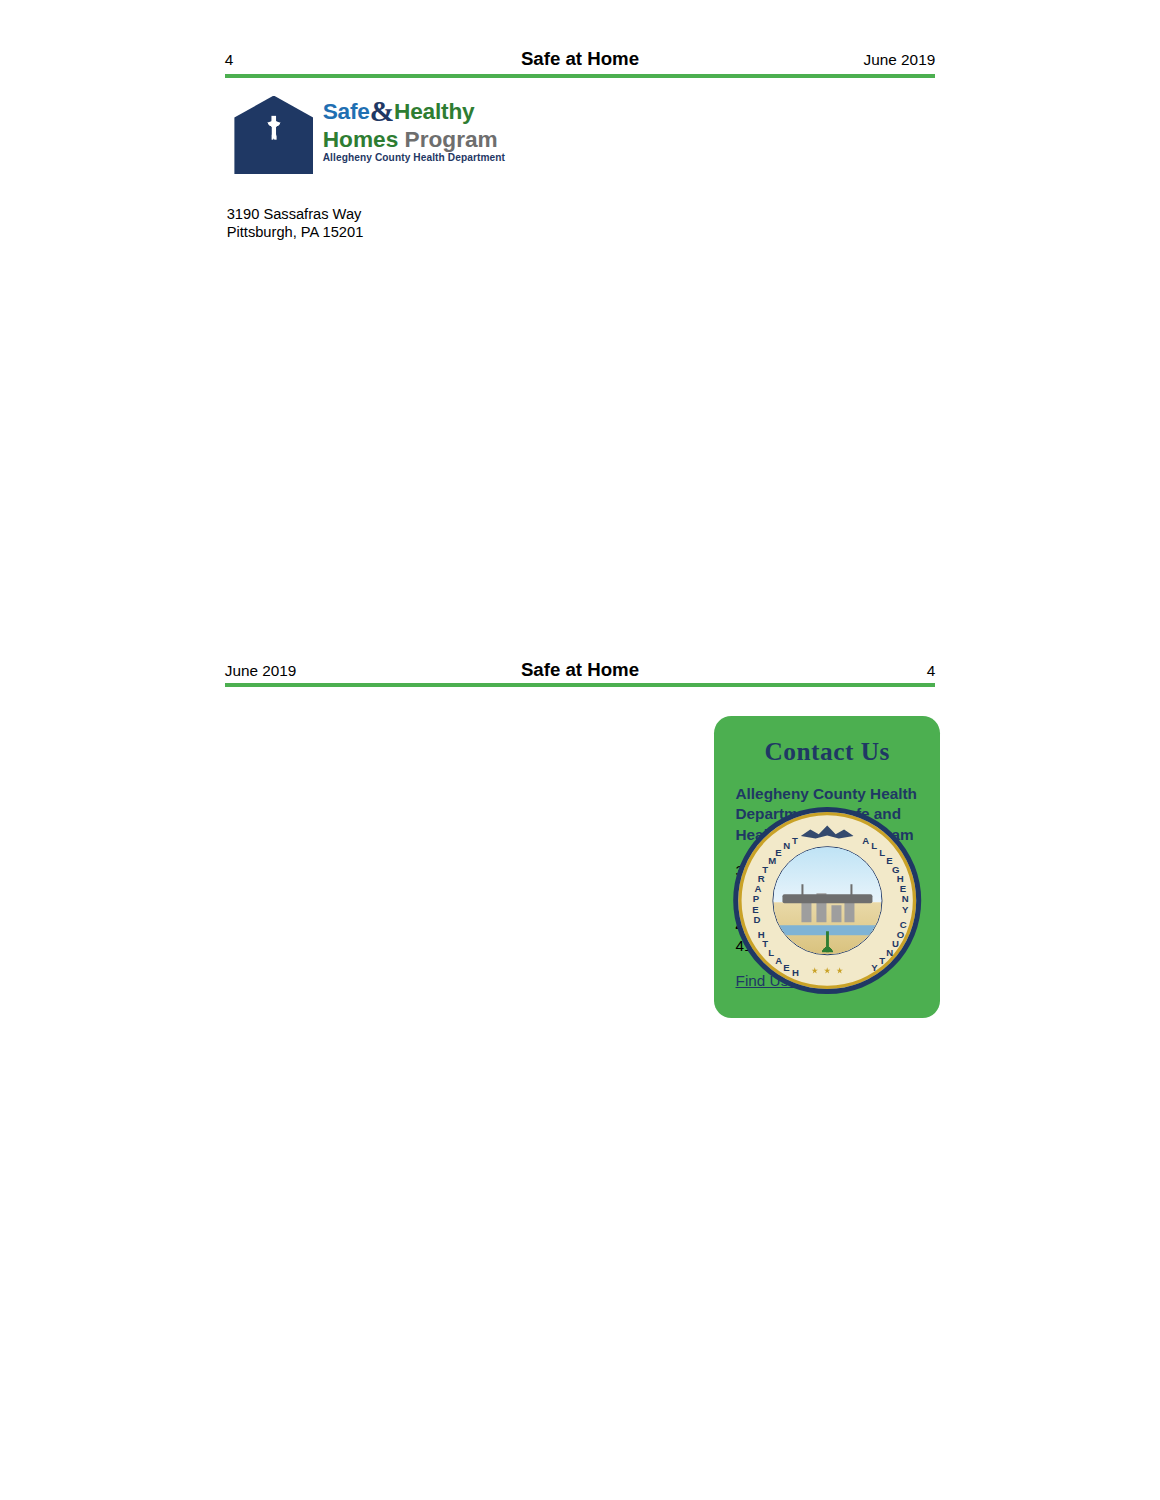4
Safe at Home
June 2019
Safe&Healthy
Homes Program
Allegheny County Health Department
3190 Sassafras Way
Pittsburgh, PA 15201
June 2019
Safe at Home
4
Contact Us
Allegheny County Health Department’s Safe and Healthy Homes Program
3190 Sassafras Way
Pittsburgh, PA 15201
412.350.4048
412.350.2792 (fax)
Find Us Online
A L L E G H E N Y C O U N T Y H E A L T H D E P A R T M E N T